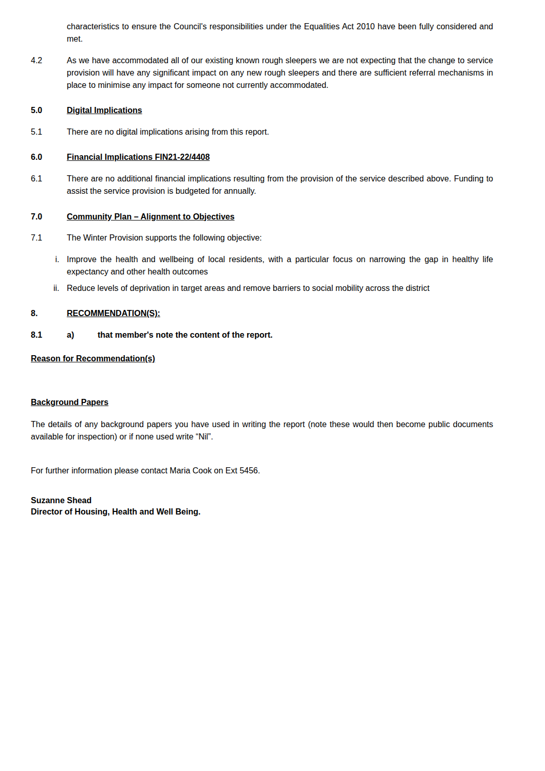characteristics to ensure the Council's responsibilities under the Equalities Act 2010 have been fully considered and met.
4.2
As we have accommodated all of our existing known rough sleepers we are not expecting that the change to service provision will have any significant impact on any new rough sleepers and there are sufficient referral mechanisms in place to minimise any impact for someone not currently accommodated.
5.0
Digital Implications
5.1
There are no digital implications arising from this report.
6.0
Financial Implications FIN21-22/4408
6.1
There are no additional financial implications resulting from the provision of the service described above. Funding to assist the service provision is budgeted for annually.
7.0
Community Plan – Alignment to Objectives
7.1
The Winter Provision supports the following objective:
Improve the health and wellbeing of local residents, with a particular focus on narrowing the gap in healthy life expectancy and other health outcomes
Reduce levels of deprivation in target areas and remove barriers to social mobility across the district
8.
RECOMMENDATION(S):
8.1
a)
that member's note the content of the report.
Reason for Recommendation(s)
Background Papers
The details of any background papers you have used in writing the report (note these would then become public documents available for inspection) or if none used write “Nil”.
For further information please contact Maria Cook on Ext 5456.
Suzanne Shead
Director of Housing, Health and Well Being.